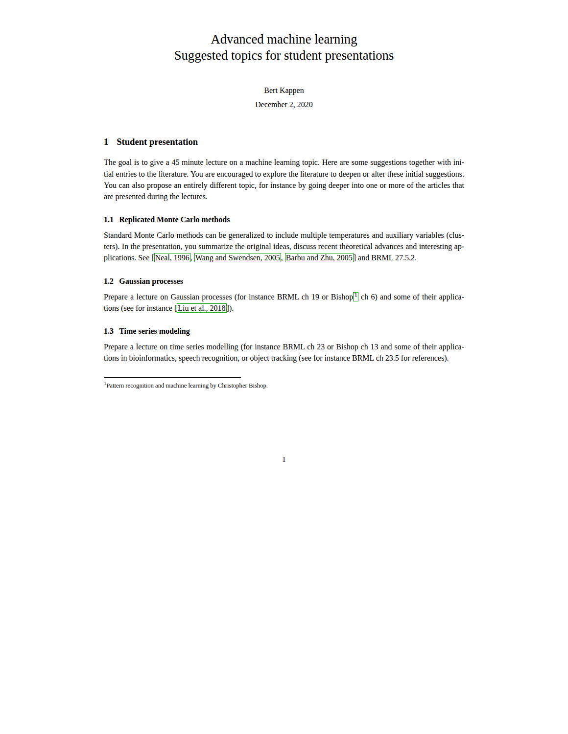Advanced machine learning
Suggested topics for student presentations
Bert Kappen
December 2, 2020
1 Student presentation
The goal is to give a 45 minute lecture on a machine learning topic. Here are some suggestions together with initial entries to the literature. You are encouraged to explore the literature to deepen or alter these initial suggestions. You can also propose an entirely different topic, for instance by going deeper into one or more of the articles that are presented during the lectures.
1.1 Replicated Monte Carlo methods
Standard Monte Carlo methods can be generalized to include multiple temperatures and auxiliary variables (clusters). In the presentation, you summarize the original ideas, discuss recent theoretical advances and interesting applications. See [Neal, 1996, Wang and Swendsen, 2005, Barbu and Zhu, 2005] and BRML 27.5.2.
1.2 Gaussian processes
Prepare a lecture on Gaussian processes (for instance BRML ch 19 or Bishop1 ch 6) and some of their applications (see for instance [Liu et al., 2018]).
1.3 Time series modeling
Prepare a lecture on time series modelling (for instance BRML ch 23 or Bishop ch 13 and some of their applications in bioinformatics, speech recognition, or object tracking (see for instance BRML ch 23.5 for references).
1Pattern recognition and machine learning by Christopher Bishop.
1